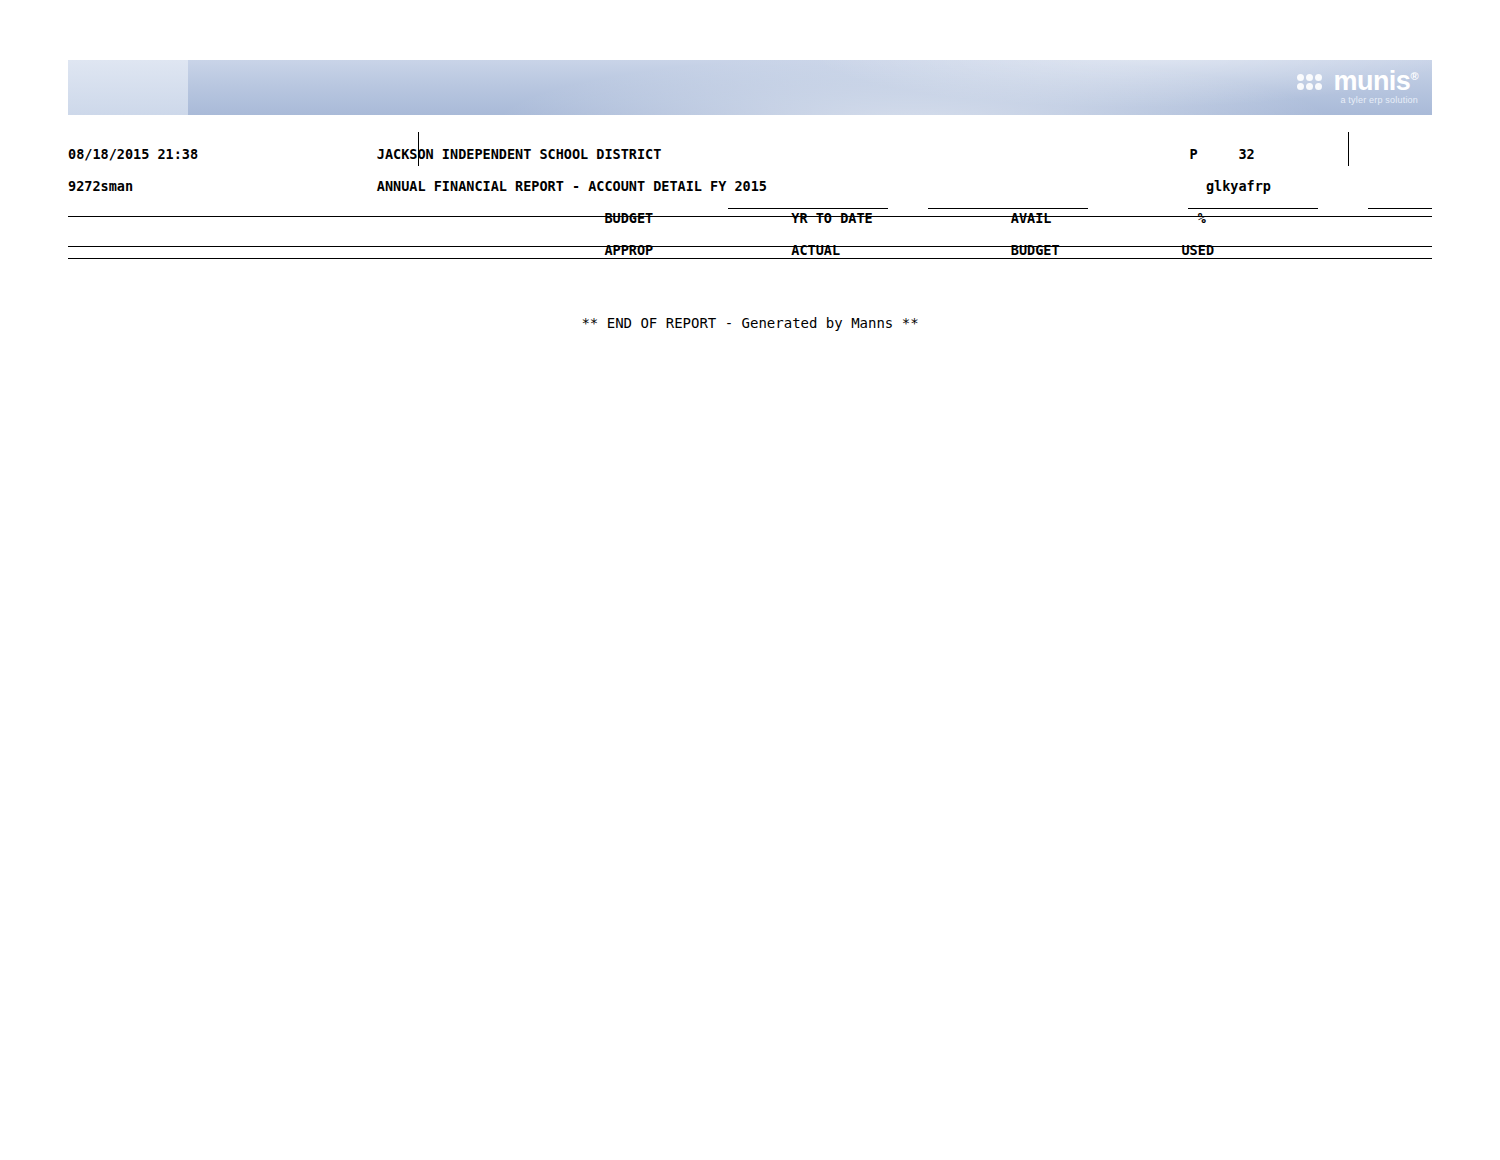munis® a tyler erp solution
08/18/2015 21:38 JACKSON INDEPENDENT SCHOOL DISTRICT P 32 9272sman ANNUAL FINANCIAL REPORT - ACCOUNT DETAIL FY 2015 glkyafrp BUDGET YR TO DATE AVAIL % APPROP ACTUAL BUDGET USED
** END OF REPORT - Generated by Manns **